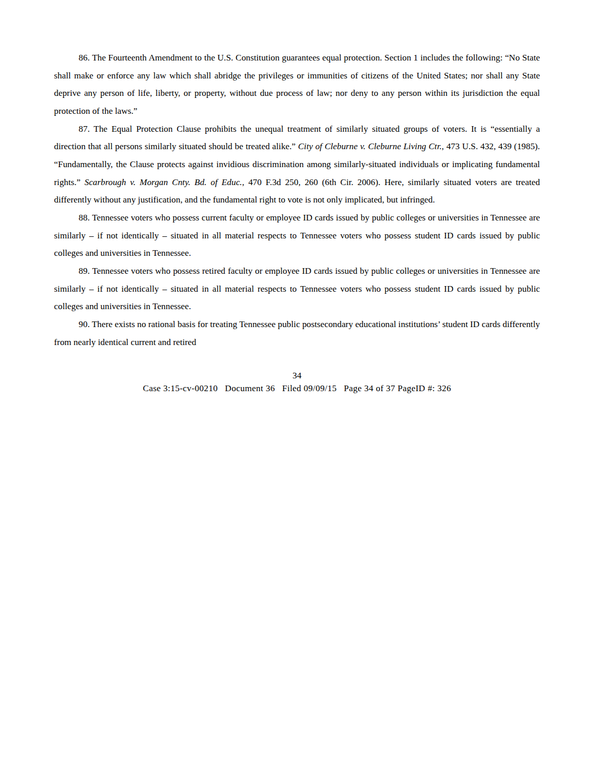86. The Fourteenth Amendment to the U.S. Constitution guarantees equal protection. Section 1 includes the following: “No State shall make or enforce any law which shall abridge the privileges or immunities of citizens of the United States; nor shall any State deprive any person of life, liberty, or property, without due process of law; nor deny to any person within its jurisdiction the equal protection of the laws.”
87. The Equal Protection Clause prohibits the unequal treatment of similarly situated groups of voters. It is “essentially a direction that all persons similarly situated should be treated alike.” City of Cleburne v. Cleburne Living Ctr., 473 U.S. 432, 439 (1985). “Fundamentally, the Clause protects against invidious discrimination among similarly-situated individuals or implicating fundamental rights.” Scarbrough v. Morgan Cnty. Bd. of Educ., 470 F.3d 250, 260 (6th Cir. 2006). Here, similarly situated voters are treated differently without any justification, and the fundamental right to vote is not only implicated, but infringed.
88. Tennessee voters who possess current faculty or employee ID cards issued by public colleges or universities in Tennessee are similarly – if not identically – situated in all material respects to Tennessee voters who possess student ID cards issued by public colleges and universities in Tennessee.
89. Tennessee voters who possess retired faculty or employee ID cards issued by public colleges or universities in Tennessee are similarly – if not identically – situated in all material respects to Tennessee voters who possess student ID cards issued by public colleges and universities in Tennessee.
90. There exists no rational basis for treating Tennessee public postsecondary educational institutions’ student ID cards differently from nearly identical current and retired
34
Case 3:15-cv-00210 Document 36 Filed 09/09/15 Page 34 of 37 PageID #: 326